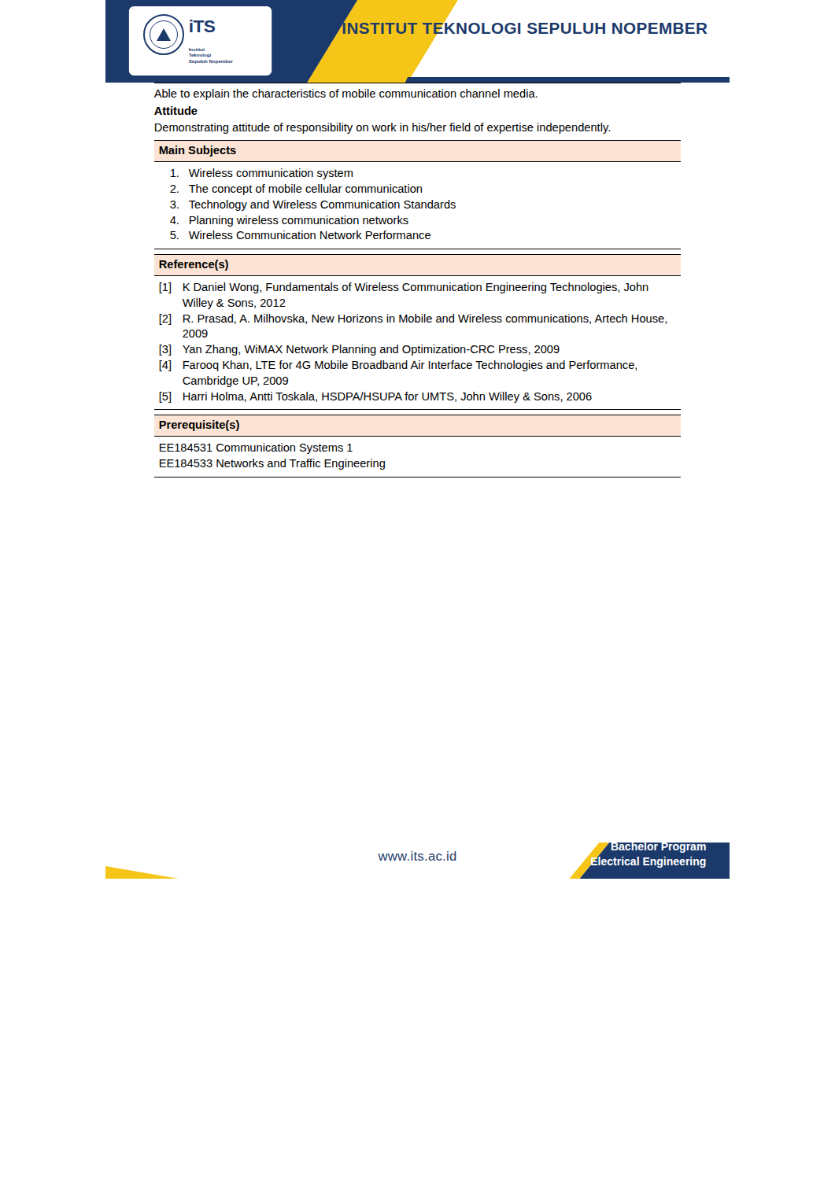iTS
Institut
Teknologi
Sepuluh Nopember
INSTITUT TEKNOLOGI SEPULUH NOPEMBER
Able to explain the characteristics of mobile communication channel media.
Attitude
Demonstrating attitude of responsibility on work in his/her field of expertise independently.
Main Subjects
Wireless communication system
The concept of mobile cellular communication
Technology and Wireless Communication Standards
Planning wireless communication networks
Wireless Communication Network Performance
Reference(s)
[1] K Daniel Wong, Fundamentals of Wireless Communication Engineering Technologies, John Willey & Sons, 2012
[2] R. Prasad, A. Milhovska, New Horizons in Mobile and Wireless communications, Artech House, 2009
[3] Yan Zhang, WiMAX Network Planning and Optimization-CRC Press, 2009
[4] Farooq Khan, LTE for 4G Mobile Broadband Air Interface Technologies and Performance, Cambridge UP, 2009
[5] Harri Holma, Antti Toskala, HSDPA/HSUPA for UMTS, John Willey & Sons, 2006
Prerequisite(s)
EE184531 Communication Systems 1
EE184533 Networks and Traffic Engineering
www.its.ac.id
Bachelor Program
Electrical Engineering